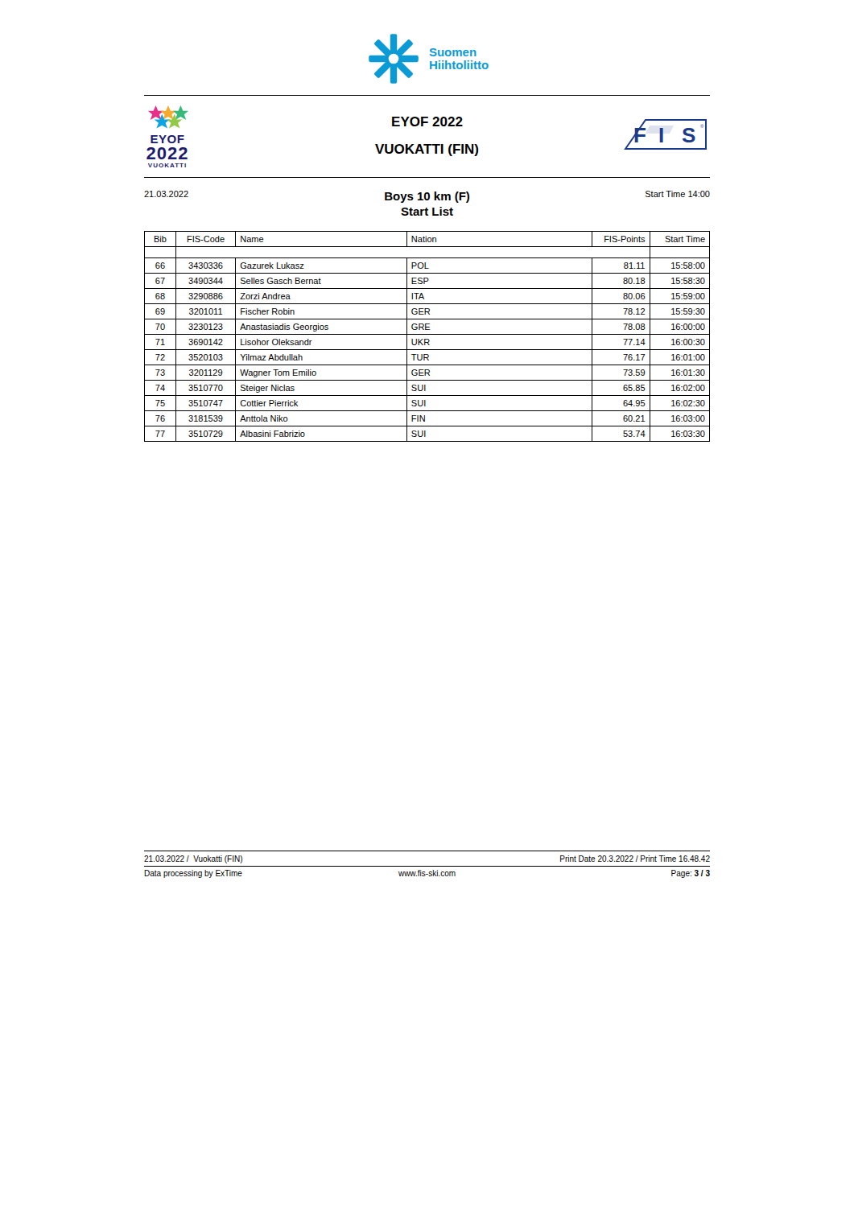Suomen
Hiihtoliitto
EYOF
2022
VUOKATTI
EYOF 2022
VUOKATTI (FIN)
F I S ®
21.03.2022
Boys 10 km (F)
Start List
Start Time 14:00
| Bib | FIS-Code | Name | Nation | FIS-Points | Start Time |
| --- | --- | --- | --- | --- | --- |
| 66 | 3430336 | Gazurek Lukasz | POL | 81.11 | 15:58:00 |
| 67 | 3490344 | Selles Gasch Bernat | ESP | 80.18 | 15:58:30 |
| 68 | 3290886 | Zorzi Andrea | ITA | 80.06 | 15:59:00 |
| 69 | 3201011 | Fischer Robin | GER | 78.12 | 15:59:30 |
| 70 | 3230123 | Anastasiadis Georgios | GRE | 78.08 | 16:00:00 |
| 71 | 3690142 | Lisohor Oleksandr | UKR | 77.14 | 16:00:30 |
| 72 | 3520103 | Yilmaz Abdullah | TUR | 76.17 | 16:01:00 |
| 73 | 3201129 | Wagner Tom Emilio | GER | 73.59 | 16:01:30 |
| 74 | 3510770 | Steiger Niclas | SUI | 65.85 | 16:02:00 |
| 75 | 3510747 | Cottier Pierrick | SUI | 64.95 | 16:02:30 |
| 76 | 3181539 | Anttola Niko | FIN | 60.21 | 16:03:00 |
| 77 | 3510729 | Albasini Fabrizio | SUI | 53.74 | 16:03:30 |
21.03.2022 / Vuokatti (FIN)
Print Date 20.3.2022 / Print Time 16.48.42
Data processing by ExTime
www.fis-ski.com
Page: 3 / 3